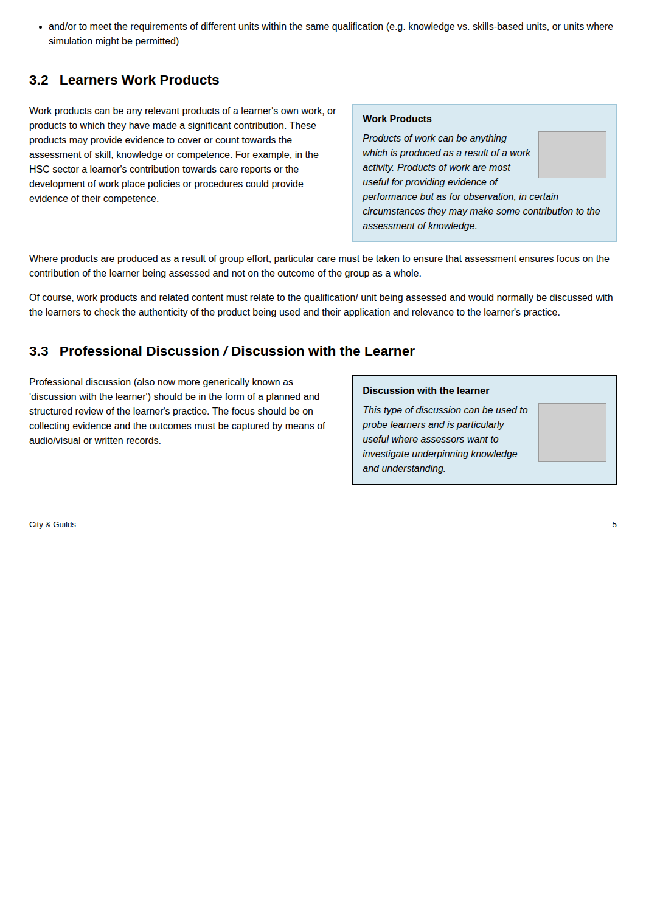and/or to meet the requirements of different units within the same qualification (e.g. knowledge vs. skills-based units, or units where simulation might be permitted)
3.2 Learners Work Products
Work Products
Products of work can be anything which is produced as a result of a work activity. Products of work are most useful for providing evidence of performance but as for observation, in certain circumstances they may make some contribution to the assessment of knowledge.
Work products can be any relevant products of a learner's own work, or products to which they have made a significant contribution. These products may provide evidence to cover or count towards the assessment of skill, knowledge or competence. For example, in the HSC sector a learner's contribution towards care reports or the development of work place policies or procedures could provide evidence of their competence.
Where products are produced as a result of group effort, particular care must be taken to ensure that assessment ensures focus on the contribution of the learner being assessed and not on the outcome of the group as a whole.
Of course, work products and related content must relate to the qualification/ unit being assessed and would normally be discussed with the learners to check the authenticity of the product being used and their application and relevance to the learner's practice.
3.3 Professional Discussion / Discussion with the Learner
Discussion with the learner
This type of discussion can be used to probe learners and is particularly useful where assessors want to investigate underpinning knowledge and understanding.
Professional discussion (also now more generically known as 'discussion with the learner') should be in the form of a planned and structured review of the learner's practice. The focus should be on collecting evidence and the outcomes must be captured by means of audio/visual or written records.
City & Guilds 5